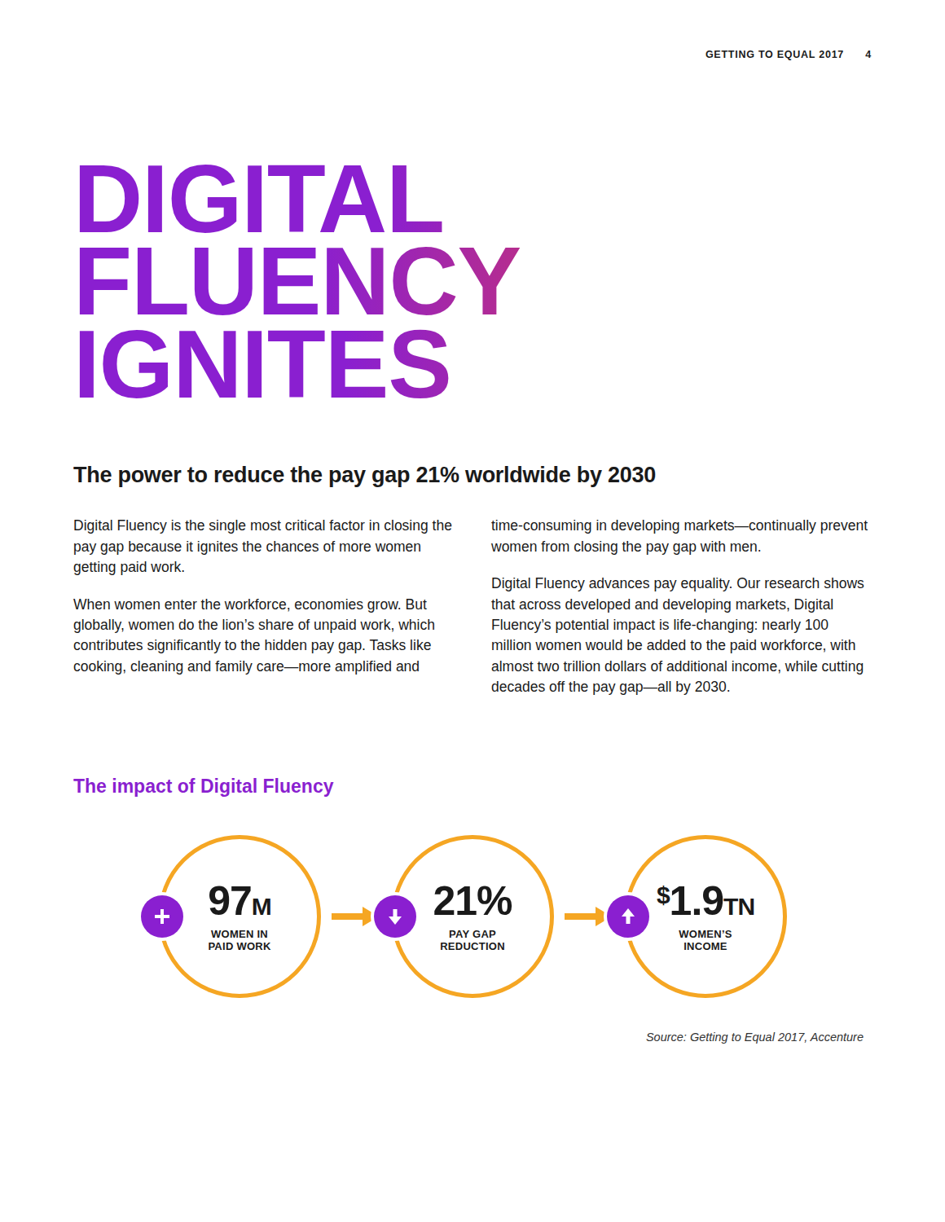GETTING TO EQUAL 2017 4
DIGITAL FLUENCY IGNITES
The power to reduce the pay gap 21% worldwide by 2030
Digital Fluency is the single most critical factor in closing the pay gap because it ignites the chances of more women getting paid work.
When women enter the workforce, economies grow. But globally, women do the lion’s share of unpaid work, which contributes significantly to the hidden pay gap. Tasks like cooking, cleaning and family care—more amplified and time-consuming in developing markets—continually prevent women from closing the pay gap with men.
Digital Fluency advances pay equality. Our research shows that across developed and developing markets, Digital Fluency’s potential impact is life-changing: nearly 100 million women would be added to the paid workforce, with almost two trillion dollars of additional income, while cutting decades off the pay gap—all by 2030.
The impact of Digital Fluency
97M
Women in
paid work
21%
Pay gap
reduction
$1.9TN
Women’s
income
Source: Getting to Equal 2017, Accenture